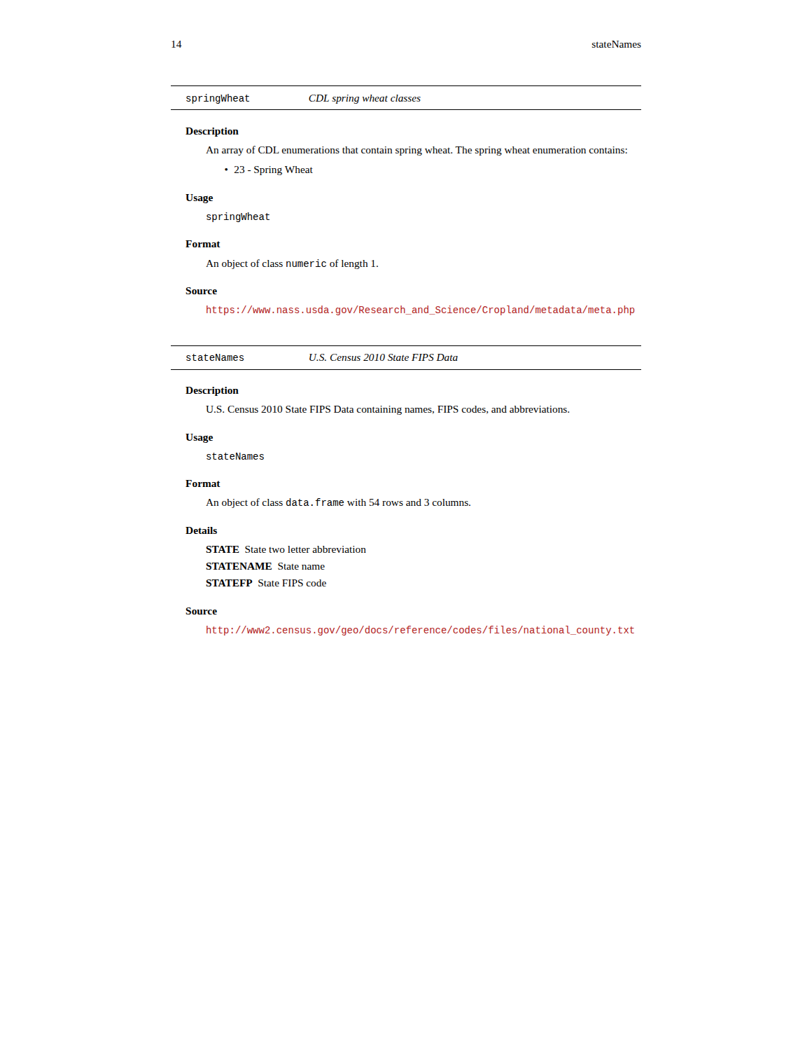14 stateNames
springWheat CDL spring wheat classes
Description
An array of CDL enumerations that contain spring wheat. The spring wheat enumeration contains:
23 - Spring Wheat
Usage
springWheat
Format
An object of class numeric of length 1.
Source
https://www.nass.usda.gov/Research_and_Science/Cropland/metadata/meta.php
stateNames U.S. Census 2010 State FIPS Data
Description
U.S. Census 2010 State FIPS Data containing names, FIPS codes, and abbreviations.
Usage
stateNames
Format
An object of class data.frame with 54 rows and 3 columns.
Details
STATE
State two letter abbreviation
STATENAME
State name
STATEFP
State FIPS code
Source
http://www2.census.gov/geo/docs/reference/codes/files/national_county.txt